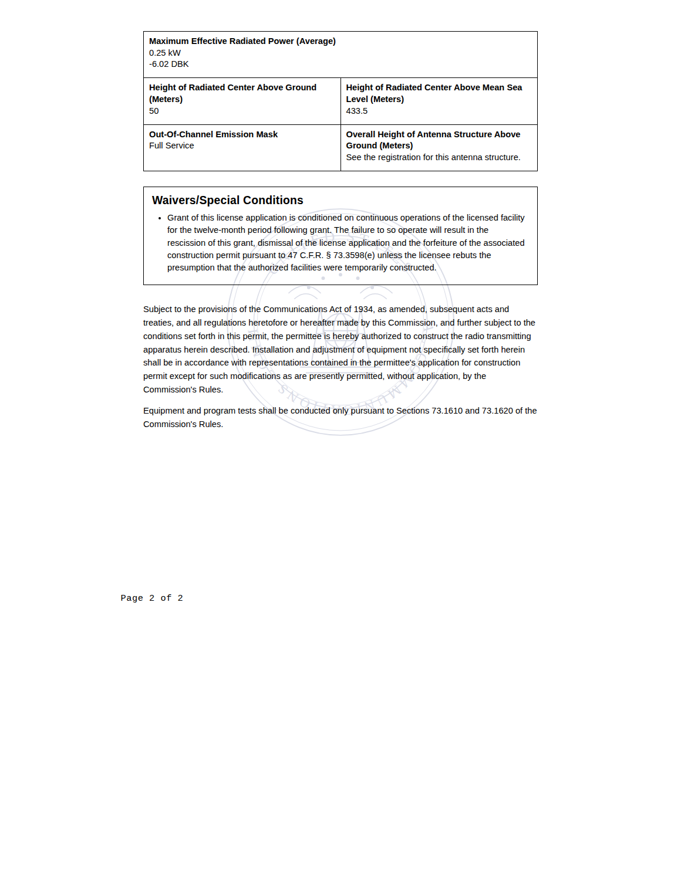UNITED STATES FEDERAL COMMUNICATIONS COMMISSION
| Maximum Effective Radiated Power (Average) 0.25 kW -6.02 DBK |
| Height of Radiated Center Above Ground (Meters) 50 | Height of Radiated Center Above Mean Sea Level (Meters) 433.5 |
| Out-Of-Channel Emission Mask Full Service | Overall Height of Antenna Structure Above Ground (Meters) See the registration for this antenna structure. |
Waivers/Special Conditions
Grant of this license application is conditioned on continuous operations of the licensed facility for the twelve-month period following grant. The failure to so operate will result in the rescission of this grant, dismissal of the license application and the forfeiture of the associated construction permit pursuant to 47 C.F.R. § 73.3598(e) unless the licensee rebuts the presumption that the authorized facilities were temporarily constructed.
Subject to the provisions of the Communications Act of 1934, as amended, subsequent acts and treaties, and all regulations heretofore or hereafter made by this Commission, and further subject to the conditions set forth in this permit, the permittee is hereby authorized to construct the radio transmitting apparatus herein described. Installation and adjustment of equipment not specifically set forth herein shall be in accordance with representations contained in the permittee's application for construction permit except for such modifications as are presently permitted, without application, by the Commission's Rules.
Equipment and program tests shall be conducted only pursuant to Sections 73.1610 and 73.1620 of the Commission's Rules.
Page 2 of 2